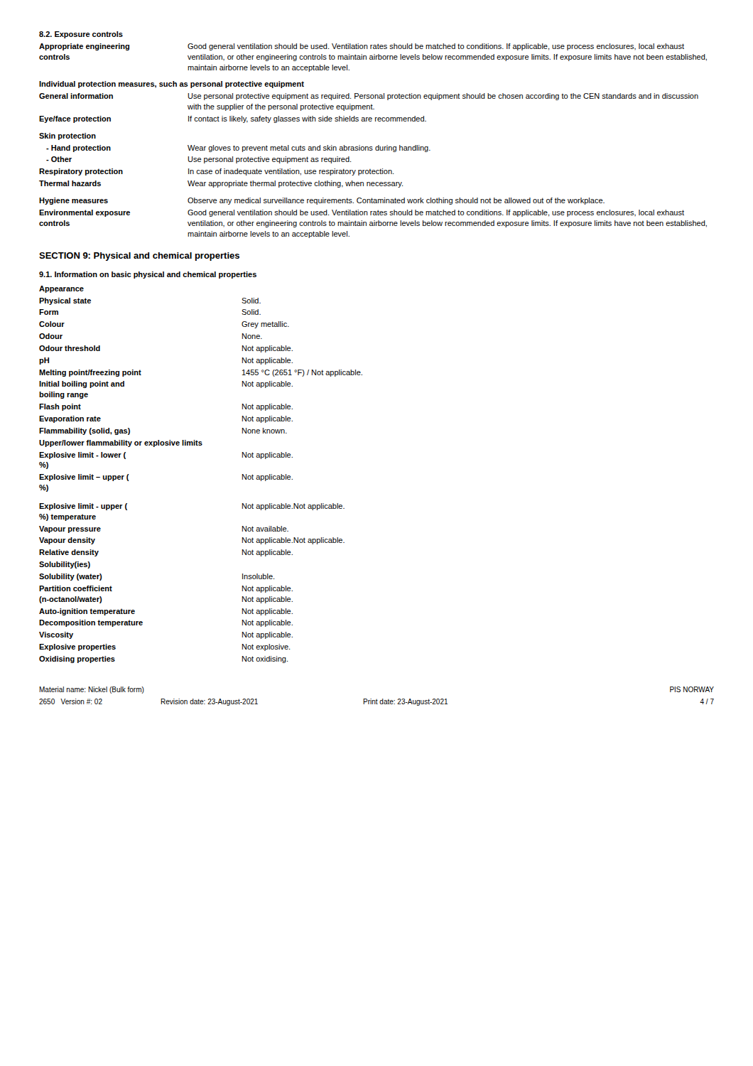| 8.2. Exposure controls |
| Appropriate engineering controls | Good general ventilation should be used. Ventilation rates should be matched to conditions. If applicable, use process enclosures, local exhaust ventilation, or other engineering controls to maintain airborne levels below recommended exposure limits. If exposure limits have not been established, maintain airborne levels to an acceptable level. |
| Individual protection measures, such as personal protective equipment |
| General information | Use personal protective equipment as required. Personal protection equipment should be chosen according to the CEN standards and in discussion with the supplier of the personal protective equipment. |
| Eye/face protection | If contact is likely, safety glasses with side shields are recommended. |
| Skin protection | |
| - Hand protection | Wear gloves to prevent metal cuts and skin abrasions during handling. |
| - Other | Use personal protective equipment as required. |
| Respiratory protection | In case of inadequate ventilation, use respiratory protection. |
| Thermal hazards | Wear appropriate thermal protective clothing, when necessary. |
| Hygiene measures | Observe any medical surveillance requirements. Contaminated work clothing should not be allowed out of the workplace. |
| Environmental exposure controls | Good general ventilation should be used. Ventilation rates should be matched to conditions. If applicable, use process enclosures, local exhaust ventilation, or other engineering controls to maintain airborne levels below recommended exposure limits. If exposure limits have not been established, maintain airborne levels to an acceptable level. |
SECTION 9: Physical and chemical properties
9.1. Information on basic physical and chemical properties
| Appearance | |
| Physical state | Solid. |
| Form | Solid. |
| Colour | Grey metallic. |
| Odour | None. |
| Odour threshold | Not applicable. |
| pH | Not applicable. |
| Melting point/freezing point | 1455 °C (2651 °F) / Not applicable. |
| Initial boiling point and boiling range | Not applicable. |
| Flash point | Not applicable. |
| Evaporation rate | Not applicable. |
| Flammability (solid, gas) | None known. |
| Upper/lower flammability or explosive limits |
| Explosive limit - lower ( %) | Not applicable. |
| Explosive limit – upper ( %) | Not applicable. |
| Explosive limit - upper ( %) temperature | Not applicable.Not applicable. |
| Vapour pressure | Not available. |
| Vapour density | Not applicable.Not applicable. |
| Relative density | Not applicable. |
| Solubility(ies) | |
| Solubility (water) | Insoluble. |
| Partition coefficient (n-octanol/water) | Not applicable. Not applicable. |
| Auto-ignition temperature | Not applicable. |
| Decomposition temperature | Not applicable. |
| Viscosity | Not applicable. |
| Explosive properties | Not explosive. |
| Oxidising properties | Not oxidising. |
Material name: Nickel (Bulk form)
PIS NORWAY
2650 Version #: 02
Revision date: 23-August-2021
Print date: 23-August-2021
4 / 7